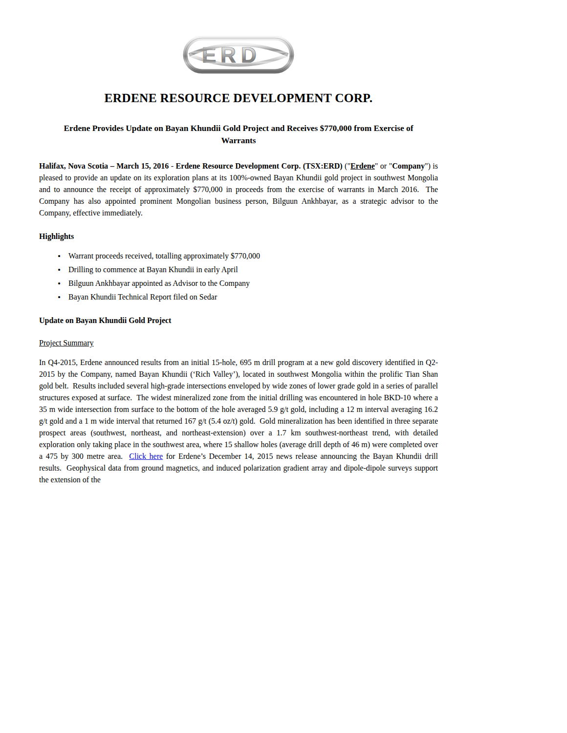E R D
ERDENE RESOURCE DEVELOPMENT CORP.
Erdene Provides Update on Bayan Khundii Gold Project and Receives $770,000 from Exercise of Warrants
Halifax, Nova Scotia – March 15, 2016 - Erdene Resource Development Corp. (TSX:ERD) ("Erdene" or "Company") is pleased to provide an update on its exploration plans at its 100%-owned Bayan Khundii gold project in southwest Mongolia and to announce the receipt of approximately $770,000 in proceeds from the exercise of warrants in March 2016. The Company has also appointed prominent Mongolian business person, Bilguun Ankhbayar, as a strategic advisor to the Company, effective immediately.
Highlights
Warrant proceeds received, totalling approximately $770,000
Drilling to commence at Bayan Khundii in early April
Bilguun Ankhbayar appointed as Advisor to the Company
Bayan Khundii Technical Report filed on Sedar
Update on Bayan Khundii Gold Project
Project Summary
In Q4-2015, Erdene announced results from an initial 15-hole, 695 m drill program at a new gold discovery identified in Q2-2015 by the Company, named Bayan Khundii (‘Rich Valley’), located in southwest Mongolia within the prolific Tian Shan gold belt. Results included several high-grade intersections enveloped by wide zones of lower grade gold in a series of parallel structures exposed at surface. The widest mineralized zone from the initial drilling was encountered in hole BKD-10 where a 35 m wide intersection from surface to the bottom of the hole averaged 5.9 g/t gold, including a 12 m interval averaging 16.2 g/t gold and a 1 m wide interval that returned 167 g/t (5.4 oz/t) gold. Gold mineralization has been identified in three separate prospect areas (southwest, northeast, and northeast-extension) over a 1.7 km southwest-northeast trend, with detailed exploration only taking place in the southwest area, where 15 shallow holes (average drill depth of 46 m) were completed over a 475 by 300 metre area. Click here for Erdene’s December 14, 2015 news release announcing the Bayan Khundii drill results. Geophysical data from ground magnetics, and induced polarization gradient array and dipole-dipole surveys support the extension of the